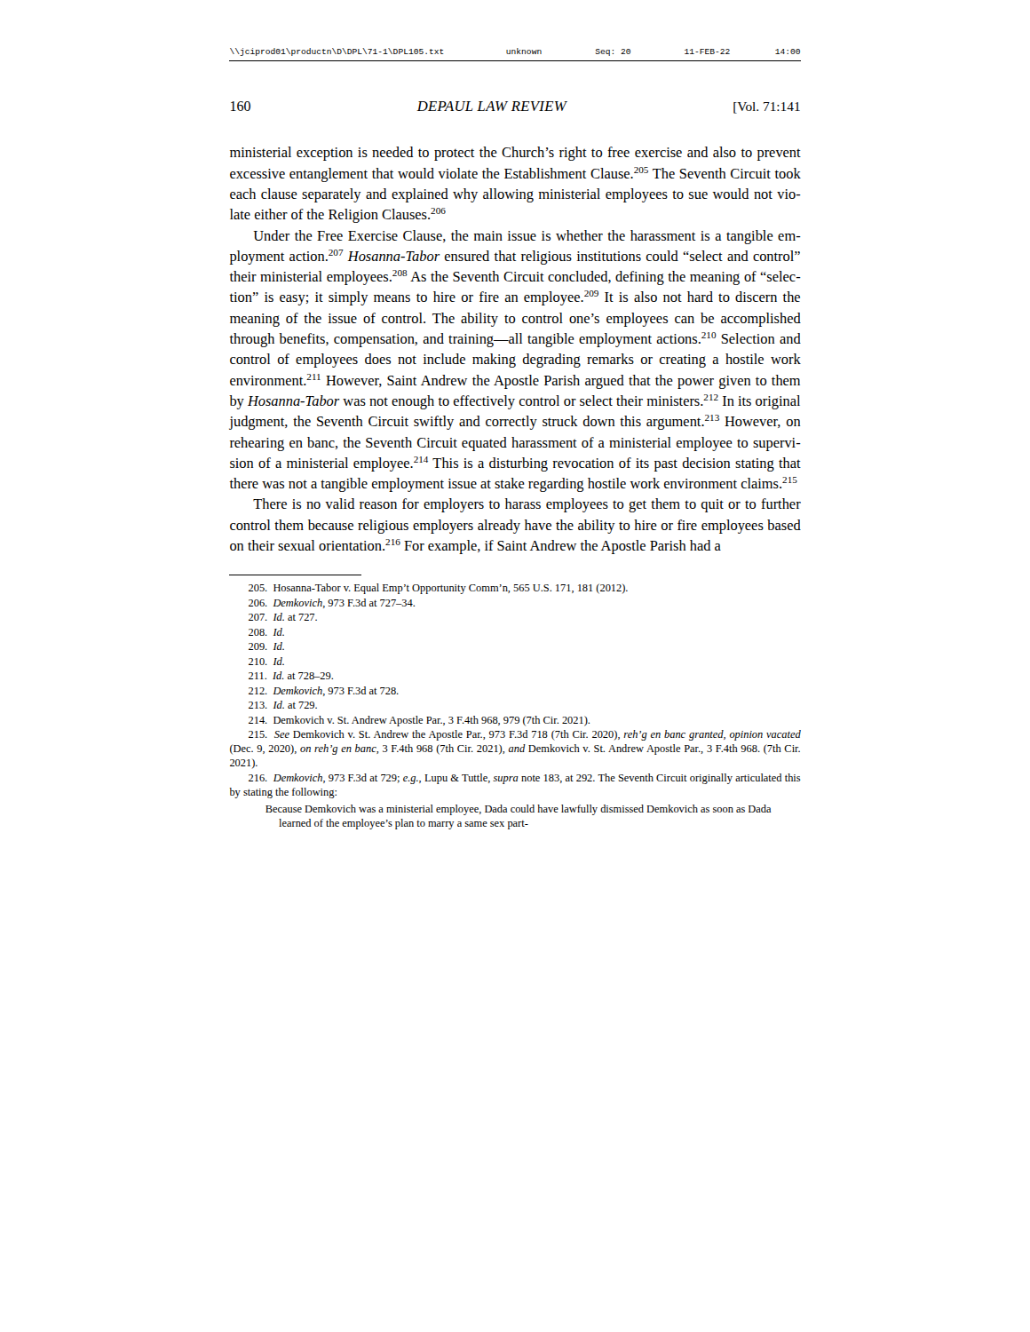\\jciprod01\productn\D\DPL\71-1\DPL105.txt unknown Seq: 20 11-FEB-22 14:00
160 DEPAUL LAW REVIEW [Vol. 71:141
ministerial exception is needed to protect the Church’s right to free exercise and also to prevent excessive entanglement that would violate the Establishment Clause.205 The Seventh Circuit took each clause separately and explained why allowing ministerial employees to sue would not violate either of the Religion Clauses.206
Under the Free Exercise Clause, the main issue is whether the harassment is a tangible employment action.207 Hosanna-Tabor ensured that religious institutions could “select and control” their ministerial employees.208 As the Seventh Circuit concluded, defining the meaning of “selection” is easy; it simply means to hire or fire an employee.209 It is also not hard to discern the meaning of the issue of control. The ability to control one’s employees can be accomplished through benefits, compensation, and training—all tangible employment actions.210 Selection and control of employees does not include making degrading remarks or creating a hostile work environment.211 However, Saint Andrew the Apostle Parish argued that the power given to them by Hosanna-Tabor was not enough to effectively control or select their ministers.212 In its original judgment, the Seventh Circuit swiftly and correctly struck down this argument.213 However, on rehearing en banc, the Seventh Circuit equated harassment of a ministerial employee to supervision of a ministerial employee.214 This is a disturbing revocation of its past decision stating that there was not a tangible employment issue at stake regarding hostile work environment claims.215
There is no valid reason for employers to harass employees to get them to quit or to further control them because religious employers already have the ability to hire or fire employees based on their sexual orientation.216 For example, if Saint Andrew the Apostle Parish had a
205. Hosanna-Tabor v. Equal Emp’t Opportunity Comm’n, 565 U.S. 171, 181 (2012).
206. Demkovich, 973 F.3d at 727–34.
207. Id. at 727.
208. Id.
209. Id.
210. Id.
211. Id. at 728–29.
212. Demkovich, 973 F.3d at 728.
213. Id. at 729.
214. Demkovich v. St. Andrew Apostle Par., 3 F.4th 968, 979 (7th Cir. 2021).
215. See Demkovich v. St. Andrew the Apostle Par., 973 F.3d 718 (7th Cir. 2020), reh’g en banc granted, opinion vacated (Dec. 9, 2020), on reh’g en banc, 3 F.4th 968 (7th Cir. 2021), and Demkovich v. St. Andrew Apostle Par., 3 F.4th 968. (7th Cir. 2021).
216. Demkovich, 973 F.3d at 729; e.g., Lupu & Tuttle, supra note 183, at 292. The Seventh Circuit originally articulated this by stating the following:
Because Demkovich was a ministerial employee, Dada could have lawfully dismissed Demkovich as soon as Dada learned of the employee’s plan to marry a same sex part-